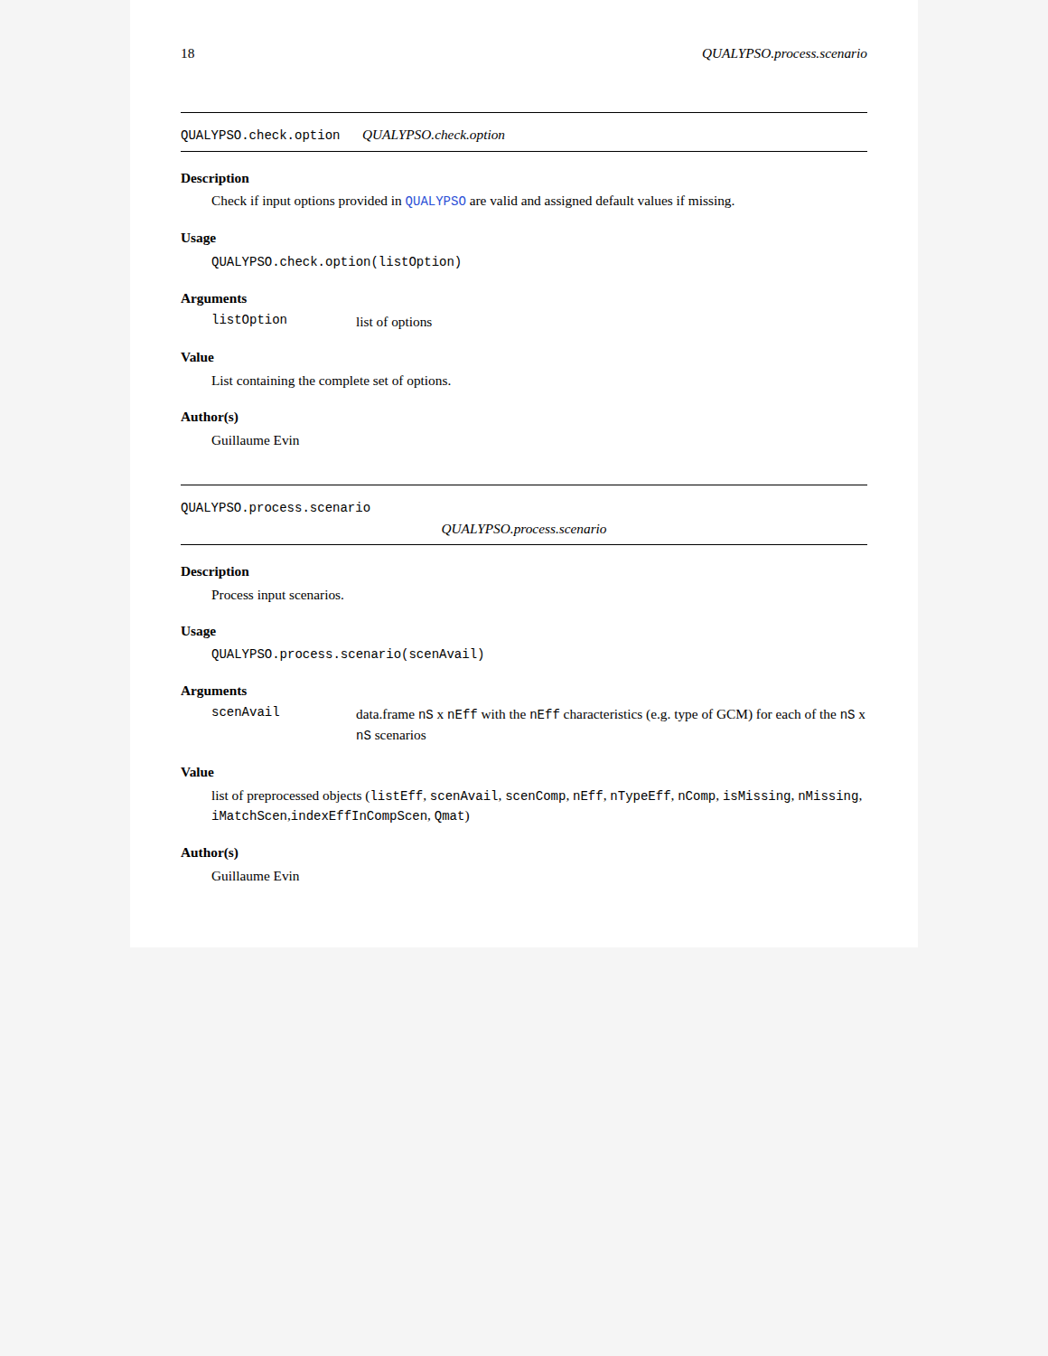18 QUALYPSO.process.scenario
QUALYPSO.check.option QUALYPSO.check.option
Description
Check if input options provided in QUALYPSO are valid and assigned default values if missing.
Usage
QUALYPSO.check.option(listOption)
Arguments
listOption
list of options
Value
List containing the complete set of options.
Author(s)
Guillaume Evin
QUALYPSO.process.scenario QUALYPSO.process.scenario
Description
Process input scenarios.
Usage
QUALYPSO.process.scenario(scenAvail)
Arguments
scenAvail
data.frame nS x nEff with the nEff characteristics (e.g. type of GCM) for each of the nS x nS scenarios
Value
list of preprocessed objects (listEff, scenAvail, scenComp, nEff, nTypeEff, nComp, isMissing, nMissing, iMatchScen,indexEffInCompScen, Qmat)
Author(s)
Guillaume Evin